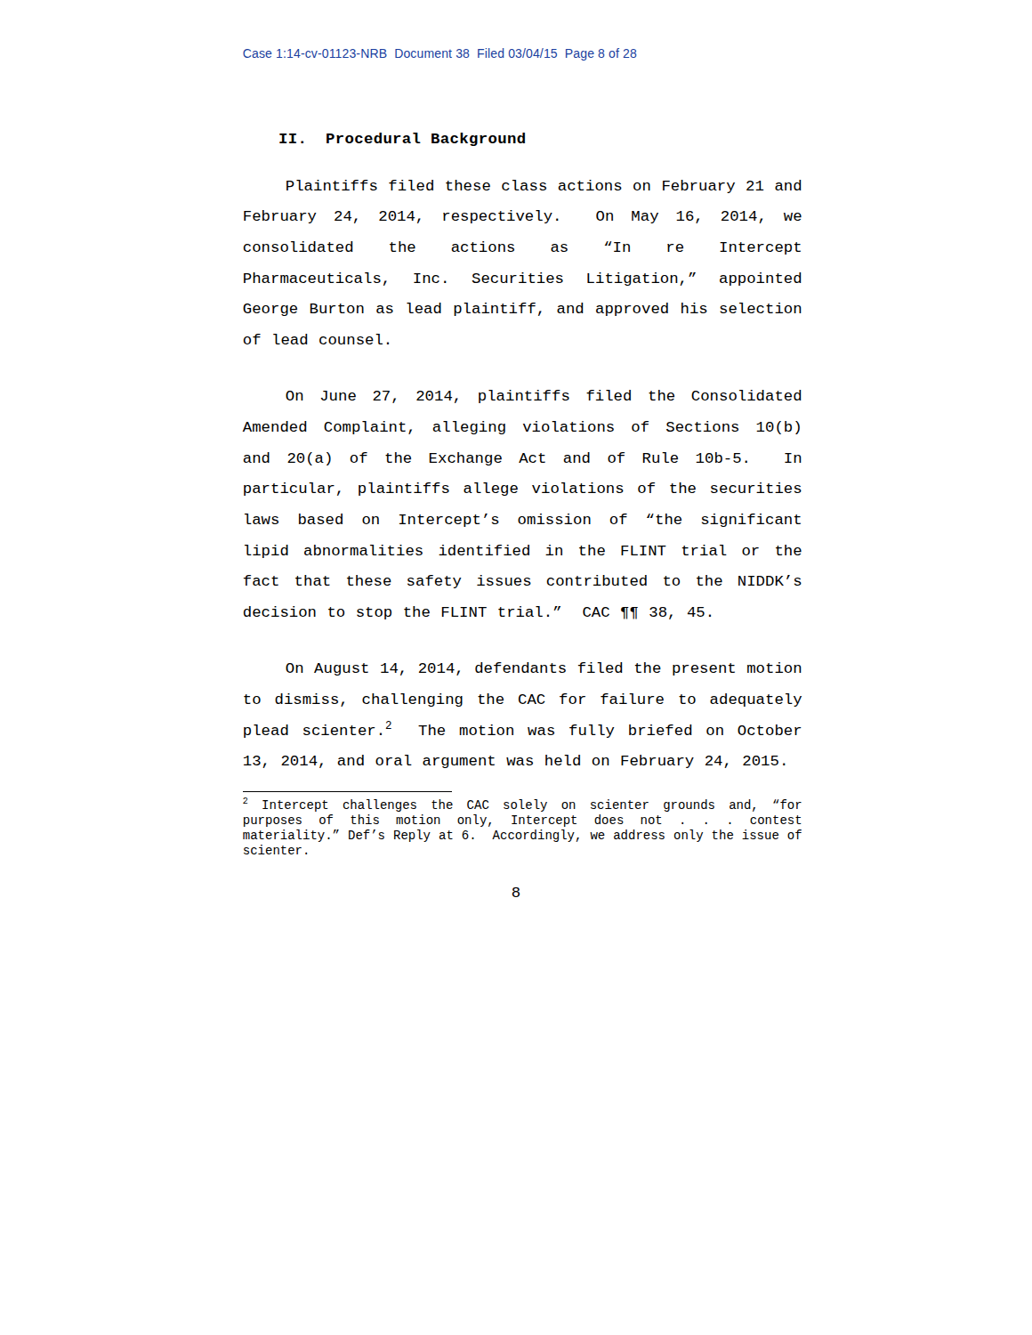Case 1:14-cv-01123-NRB Document 38 Filed 03/04/15 Page 8 of 28
II. Procedural Background
Plaintiffs filed these class actions on February 21 and February 24, 2014, respectively. On May 16, 2014, we consolidated the actions as “In re Intercept Pharmaceuticals, Inc. Securities Litigation,” appointed George Burton as lead plaintiff, and approved his selection of lead counsel.
On June 27, 2014, plaintiffs filed the Consolidated Amended Complaint, alleging violations of Sections 10(b) and 20(a) of the Exchange Act and of Rule 10b-5. In particular, plaintiffs allege violations of the securities laws based on Intercept’s omission of “the significant lipid abnormalities identified in the FLINT trial or the fact that these safety issues contributed to the NIDDK’s decision to stop the FLINT trial.” CAC ¶¶ 38, 45.
On August 14, 2014, defendants filed the present motion to dismiss, challenging the CAC for failure to adequately plead scienter.2 The motion was fully briefed on October 13, 2014, and oral argument was held on February 24, 2015.
2 Intercept challenges the CAC solely on scienter grounds and, “for purposes of this motion only, Intercept does not . . . contest materiality.” Def’s Reply at 6. Accordingly, we address only the issue of scienter.
8